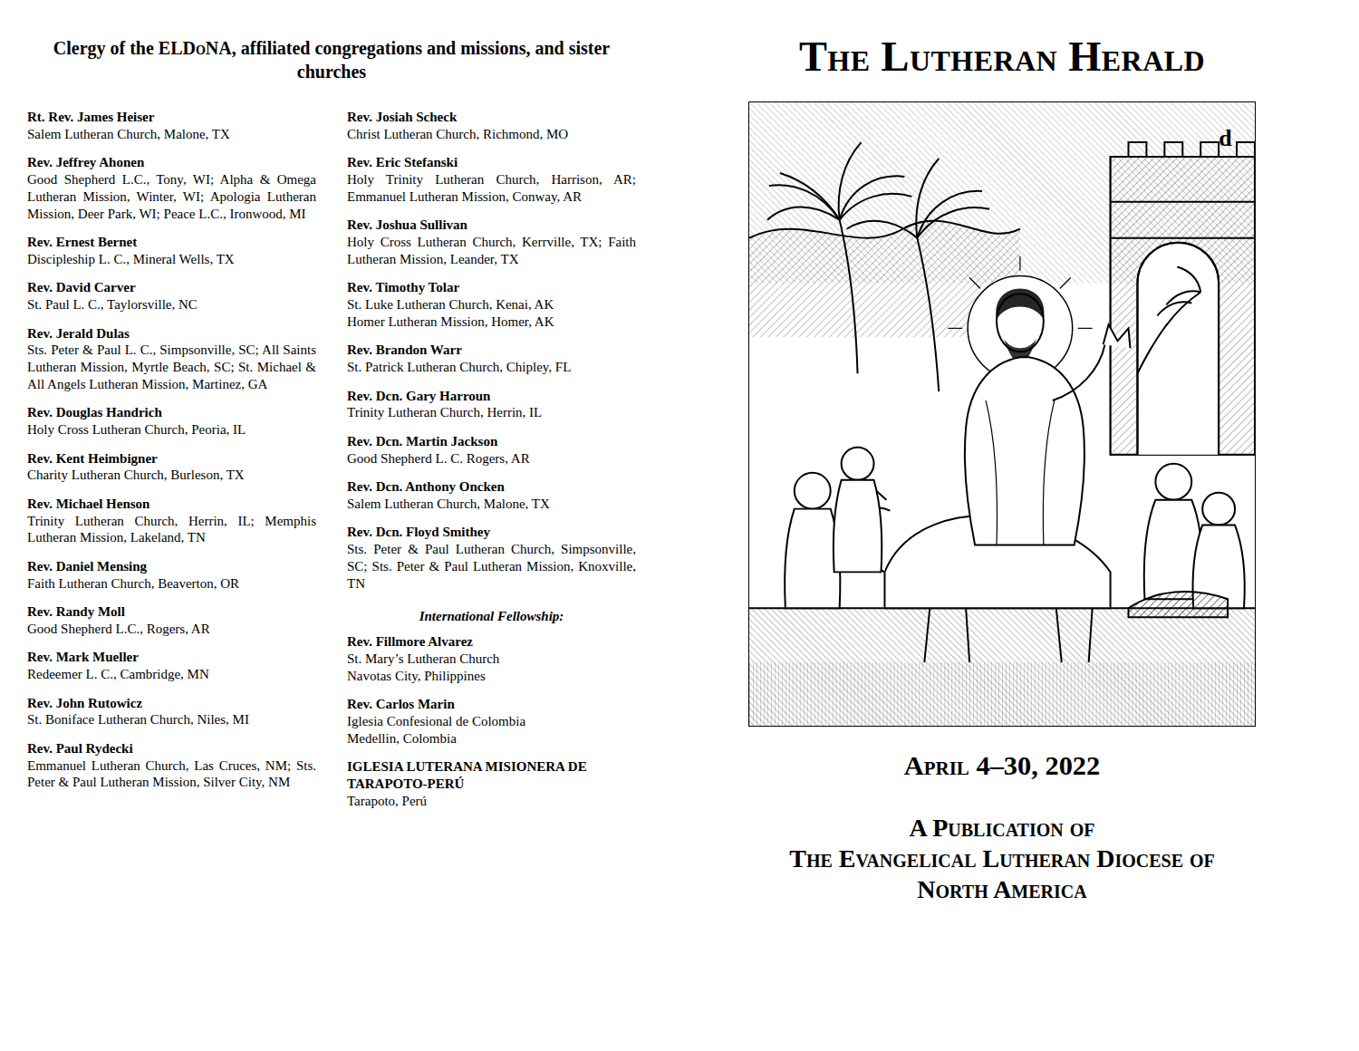Clergy of the ELDoNA, affiliated congregations and missions, and sister churches
Rt. Rev. James Heiser Salem Lutheran Church, Malone, TX
Rev. Jeffrey Ahonen Good Shepherd L.C., Tony, WI; Alpha & Omega Lutheran Mission, Winter, WI; Apologia Lutheran Mission, Deer Park, WI; Peace L.C., Ironwood, MI
Rev. Ernest Bernet Discipleship L. C., Mineral Wells, TX
Rev. David Carver St. Paul L. C., Taylorsville, NC
Rev. Jerald Dulas Sts. Peter & Paul L. C., Simpsonville, SC; All Saints Lutheran Mission, Myrtle Beach, SC; St. Michael & All Angels Lutheran Mission, Martinez, GA
Rev. Douglas Handrich Holy Cross Lutheran Church, Peoria, IL
Rev. Kent Heimbigner Charity Lutheran Church, Burleson, TX
Rev. Michael Henson Trinity Lutheran Church, Herrin, IL; Memphis Lutheran Mission, Lakeland, TN
Rev. Daniel Mensing Faith Lutheran Church, Beaverton, OR
Rev. Randy Moll Good Shepherd L.C., Rogers, AR
Rev. Mark Mueller Redeemer L. C., Cambridge, MN
Rev. John Rutowicz St. Boniface Lutheran Church, Niles, MI
Rev. Paul Rydecki Emmanuel Lutheran Church, Las Cruces, NM; Sts. Peter & Paul Lutheran Mission, Silver City, NM
Rev. Josiah Scheck Christ Lutheran Church, Richmond, MO
Rev. Eric Stefanski Holy Trinity Lutheran Church, Harrison, AR; Emmanuel Lutheran Mission, Conway, AR
Rev. Joshua Sullivan Holy Cross Lutheran Church, Kerrville, TX; Faith Lutheran Mission, Leander, TX
Rev. Timothy Tolar St. Luke Lutheran Church, Kenai, AK
Homer Lutheran Mission, Homer, AK
Rev. Brandon Warr St. Patrick Lutheran Church, Chipley, FL
Rev. Dcn. Gary Harroun Trinity Lutheran Church, Herrin, IL
Rev. Dcn. Martin Jackson Good Shepherd L. C. Rogers, AR
Rev. Dcn. Anthony Oncken Salem Lutheran Church, Malone, TX
Rev. Dcn. Floyd Smithey Sts. Peter & Paul Lutheran Church, Simpsonville, SC; Sts. Peter & Paul Lutheran Mission, Knoxville, TN
International Fellowship:
Rev. Fillmore Alvarez St. Mary’s Lutheran Church
Navotas City, Philippines
Rev. Carlos Marin Iglesia Confesional de Colombia
Medellin, Colombia
Iglesia Luterana Misionera de Tarapoto-Perú Tarapoto, Perú
The Lutheran Herald
d
April 4–30, 2022
A Publication of The Evangelical Lutheran Diocese of North America